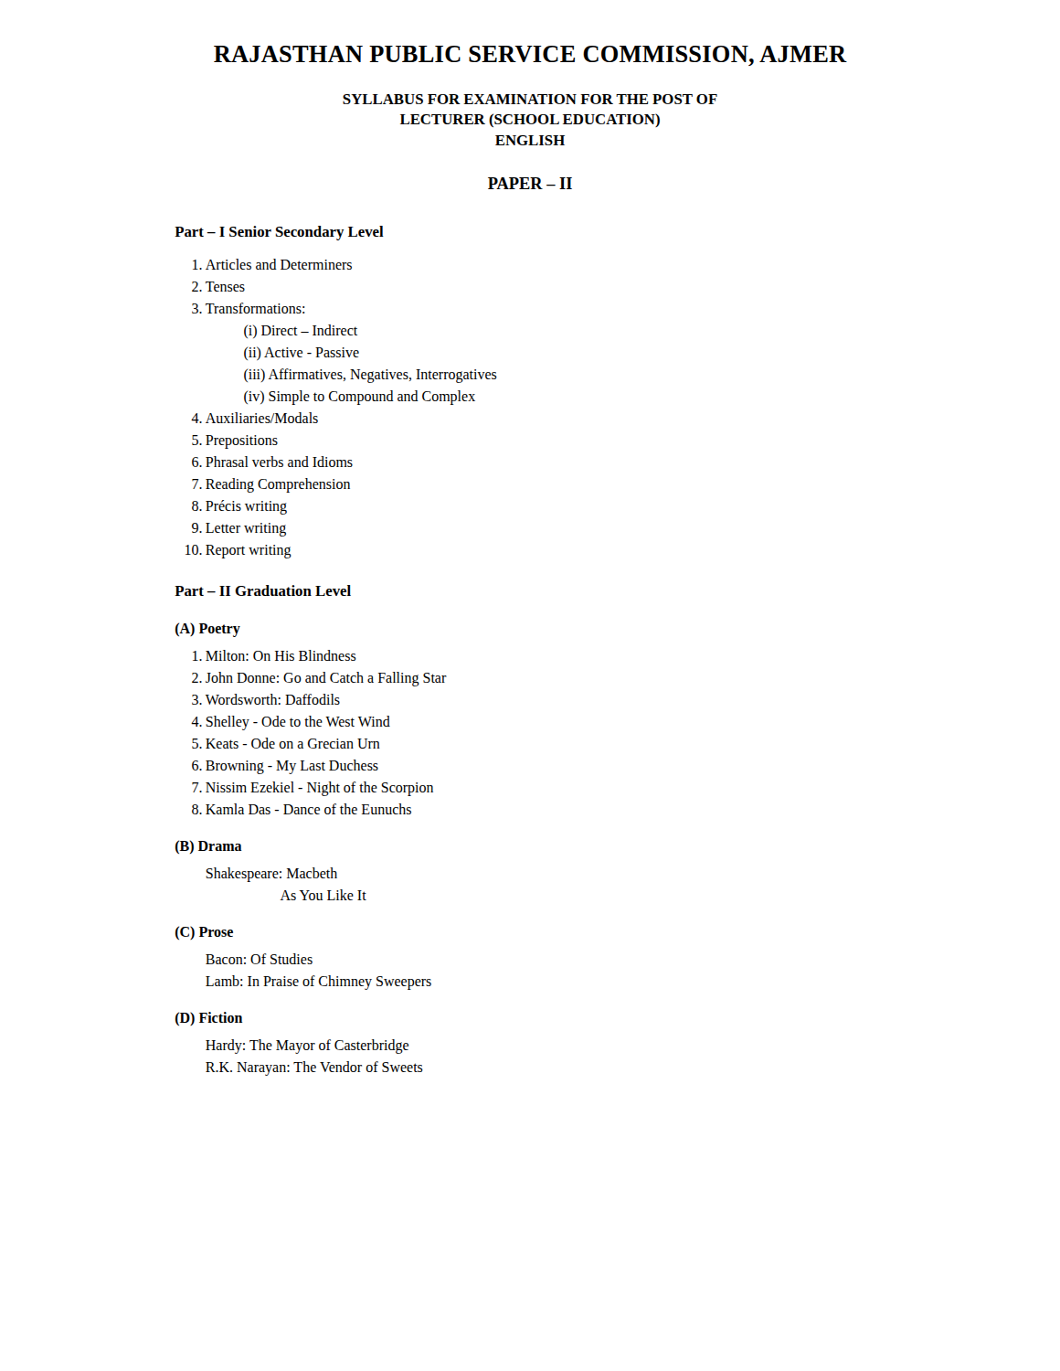RAJASTHAN PUBLIC SERVICE COMMISSION, AJMER
SYLLABUS FOR EXAMINATION FOR THE POST OF
LECTURER (SCHOOL EDUCATION)
ENGLISH
PAPER – II
Part – I Senior Secondary Level
Articles and Determiners
Tenses
Transformations:
(i) Direct – Indirect
(ii) Active - Passive
(iii) Affirmatives, Negatives, Interrogatives
(iv) Simple to Compound and Complex
Auxiliaries/Modals
Prepositions
Phrasal verbs and Idioms
Reading Comprehension
Précis writing
Letter writing
Report writing
Part – II Graduation Level
(A) Poetry
Milton: On His Blindness
John Donne: Go and Catch a Falling Star
Wordsworth: Daffodils
Shelley - Ode to the West Wind
Keats - Ode on a Grecian Urn
Browning - My Last Duchess
Nissim Ezekiel - Night of the Scorpion
Kamla Das - Dance of the Eunuchs
(B) Drama
Shakespeare: Macbeth
As You Like It
(C) Prose
Bacon: Of Studies
Lamb: In Praise of Chimney Sweepers
(D) Fiction
Hardy: The Mayor of Casterbridge
R.K. Narayan: The Vendor of Sweets